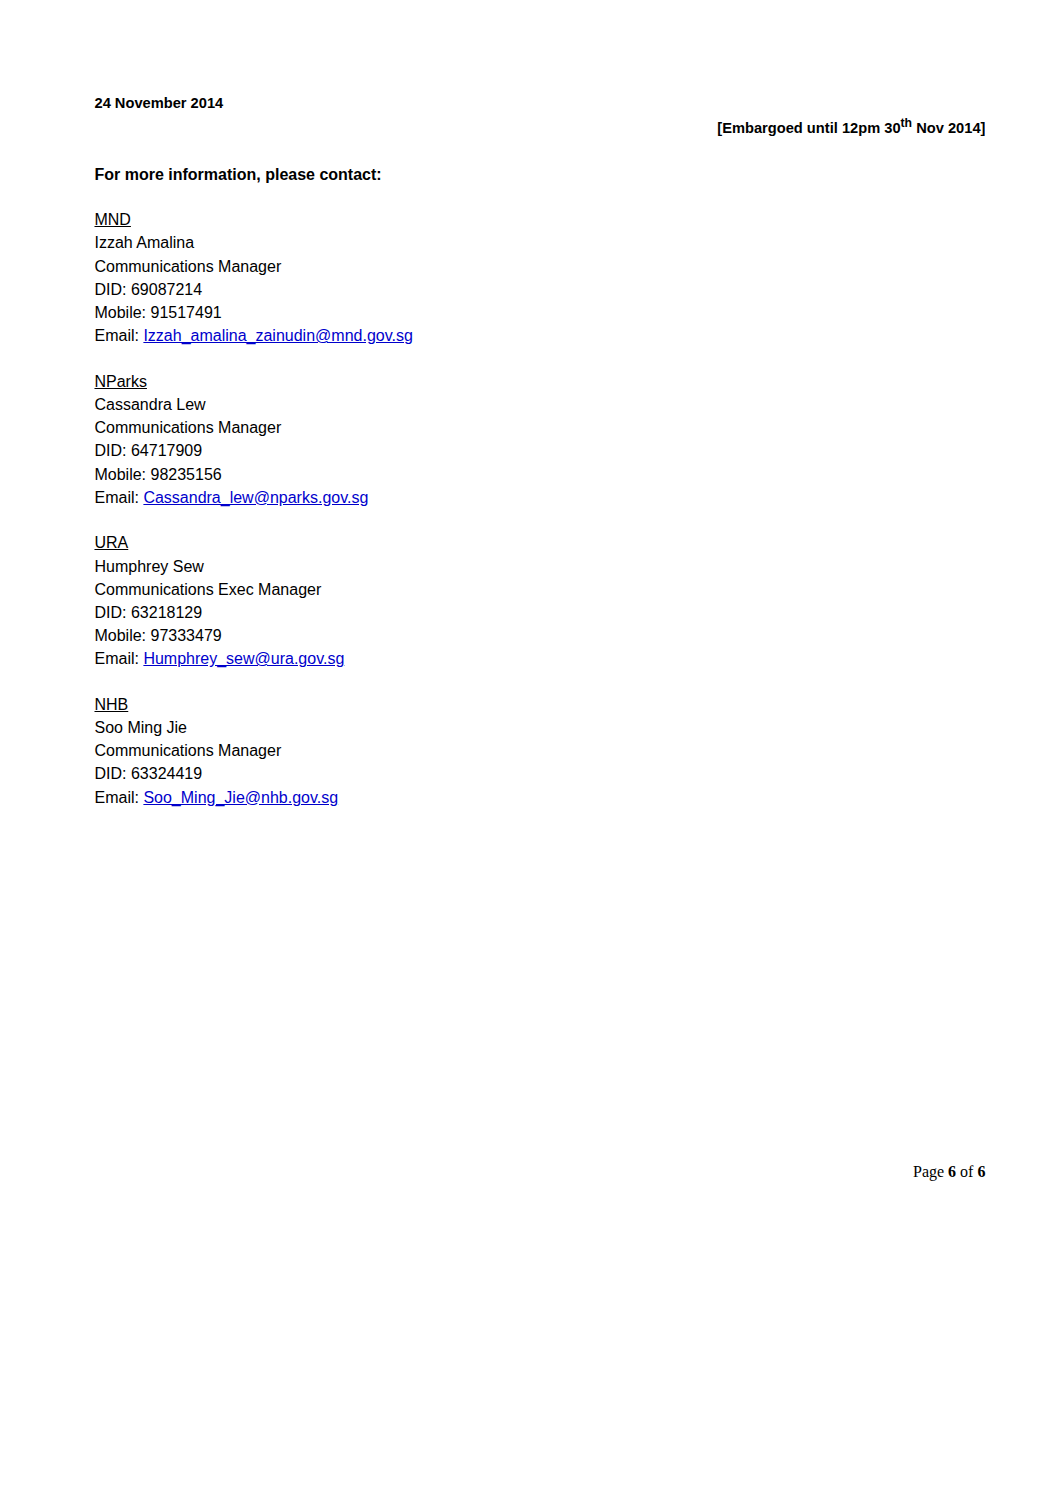24 November 2014
[Embargoed until 12pm 30th Nov 2014]
For more information, please contact:
MND
Izzah Amalina
Communications Manager
DID: 69087214
Mobile: 91517491
Email: Izzah_amalina_zainudin@mnd.gov.sg
NParks
Cassandra Lew
Communications Manager
DID: 64717909
Mobile: 98235156
Email: Cassandra_lew@nparks.gov.sg
URA
Humphrey Sew
Communications Exec Manager
DID: 63218129
Mobile: 97333479
Email: Humphrey_sew@ura.gov.sg
NHB
Soo Ming Jie
Communications Manager
DID: 63324419
Email: Soo_Ming_Jie@nhb.gov.sg
Page 6 of 6